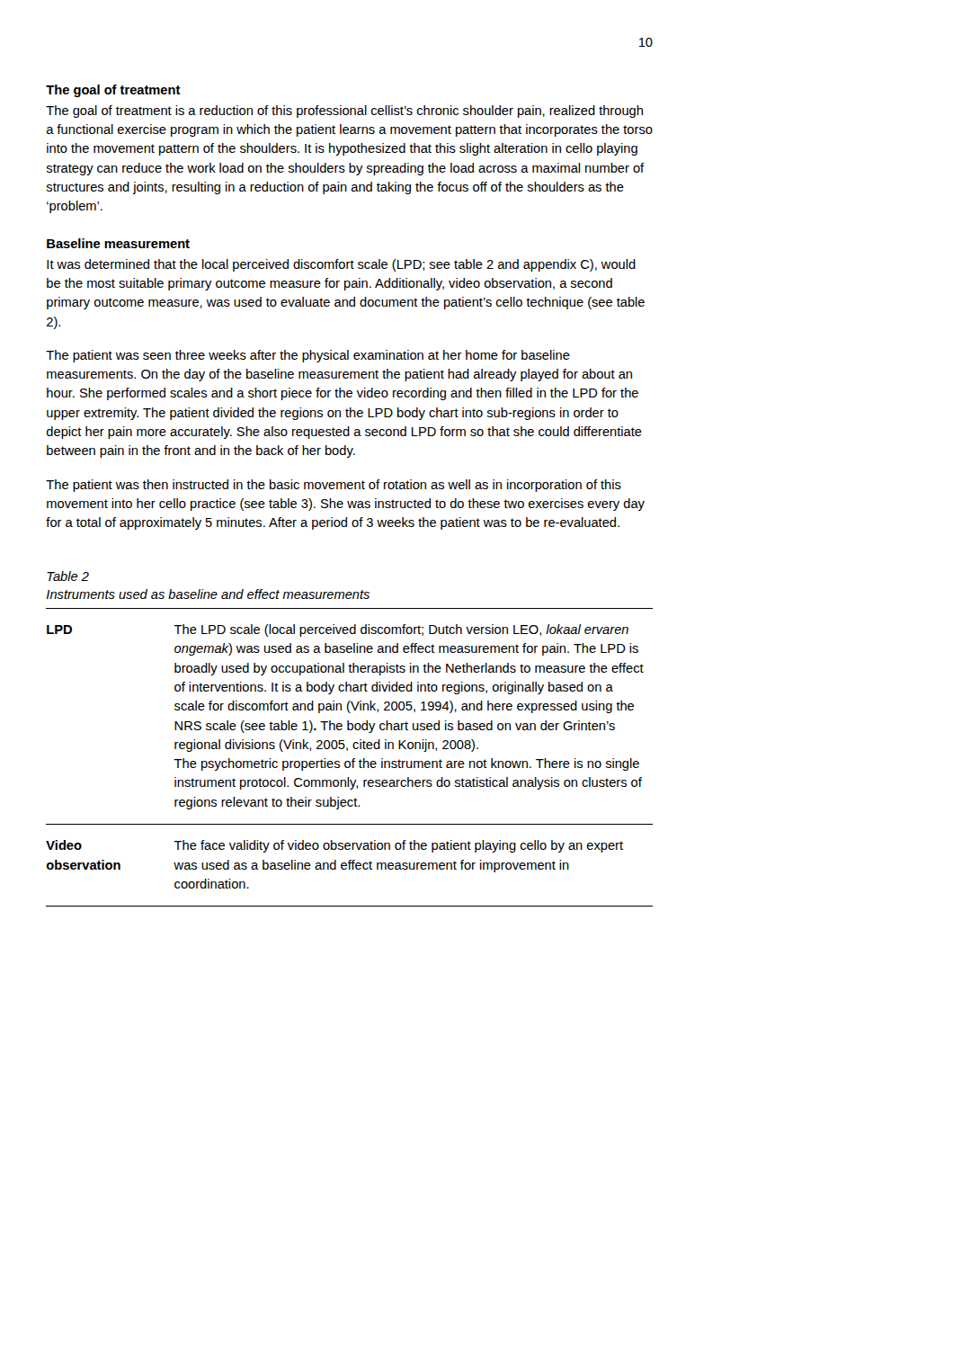10
The goal of treatment
The goal of treatment is a reduction of this professional cellist’s chronic shoulder pain, realized through a functional exercise program in which the patient learns a movement pattern that incorporates the torso into the movement pattern of the shoulders. It is hypothesized that this slight alteration in cello playing strategy can reduce the work load on the shoulders by spreading the load across a maximal number of structures and joints, resulting in a reduction of pain and taking the focus off of the shoulders as the ‘problem’.
Baseline measurement
It was determined that the local perceived discomfort scale (LPD; see table 2 and appendix C), would be the most suitable primary outcome measure for pain. Additionally, video observation, a second primary outcome measure, was used to evaluate and document the patient’s cello technique (see table 2).
The patient was seen three weeks after the physical examination at her home for baseline measurements. On the day of the baseline measurement the patient had already played for about an hour. She performed scales and a short piece for the video recording and then filled in the LPD for the upper extremity. The patient divided the regions on the LPD body chart into sub-regions in order to depict her pain more accurately. She also requested a second LPD form so that she could differentiate between pain in the front and in the back of her body.
The patient was then instructed in the basic movement of rotation as well as in incorporation of this movement into her cello practice (see table 3). She was instructed to do these two exercises every day for a total of approximately 5 minutes. After a period of 3 weeks the patient was to be re-evaluated.
Table 2
Instruments used as baseline and effect measurements
| LPD | The LPD scale (local perceived discomfort; Dutch version LEO, lokaal ervaren ongemak ) was used as a baseline and effect measurement for pain. The LPD is broadly used by occupational therapists in the Netherlands to measure the effect of interventions. It is a body chart divided into regions, originally based on a scale for discomfort and pain (Vink, 2005, 1994), and here expressed using the NRS scale (see table 1) . The body chart used is based on van der Grinten’s regional divisions (Vink, 2005, cited in Konijn, 2008). The psychometric properties of the instrument are not known. There is no single instrument protocol. Commonly, researchers do statistical analysis on clusters of regions relevant to their subject. |
| Video observation | The face validity of video observation of the patient playing cello by an expert was used as a baseline and effect measurement for improvement in coordination. |